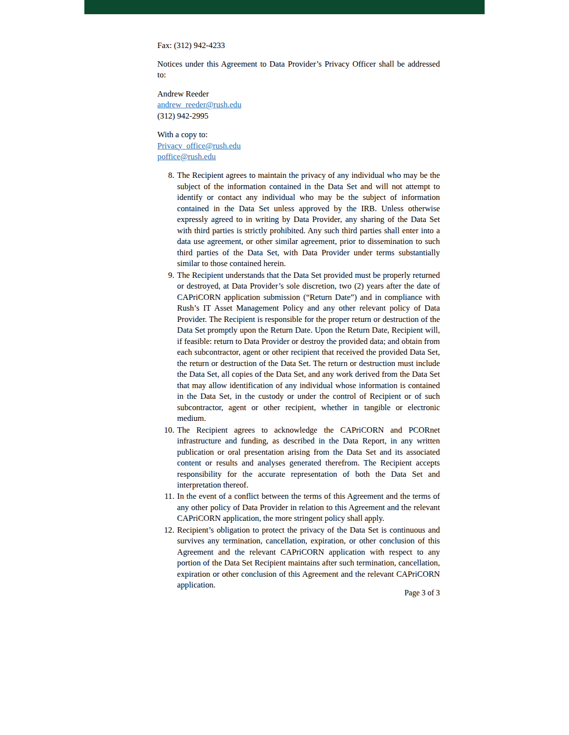Fax: (312) 942-4233
Notices under this Agreement to Data Provider’s Privacy Officer shall be addressed to:
Andrew Reeder
andrew_reeder@rush.edu
(312) 942-2995
With a copy to:
Privacy_office@rush.edu
poffice@rush.edu
The Recipient agrees to maintain the privacy of any individual who may be the subject of the information contained in the Data Set and will not attempt to identify or contact any individual who may be the subject of information contained in the Data Set unless approved by the IRB. Unless otherwise expressly agreed to in writing by Data Provider, any sharing of the Data Set with third parties is strictly prohibited. Any such third parties shall enter into a data use agreement, or other similar agreement, prior to dissemination to such third parties of the Data Set, with Data Provider under terms substantially similar to those contained herein.
The Recipient understands that the Data Set provided must be properly returned or destroyed, at Data Provider’s sole discretion, two (2) years after the date of CAPriCORN application submission (“Return Date”) and in compliance with Rush’s IT Asset Management Policy and any other relevant policy of Data Provider. The Recipient is responsible for the proper return or destruction of the Data Set promptly upon the Return Date. Upon the Return Date, Recipient will, if feasible: return to Data Provider or destroy the provided data; and obtain from each subcontractor, agent or other recipient that received the provided Data Set, the return or destruction of the Data Set. The return or destruction must include the Data Set, all copies of the Data Set, and any work derived from the Data Set that may allow identification of any individual whose information is contained in the Data Set, in the custody or under the control of Recipient or of such subcontractor, agent or other recipient, whether in tangible or electronic medium.
The Recipient agrees to acknowledge the CAPriCORN and PCORnet infrastructure and funding, as described in the Data Report, in any written publication or oral presentation arising from the Data Set and its associated content or results and analyses generated therefrom. The Recipient accepts responsibility for the accurate representation of both the Data Set and interpretation thereof.
In the event of a conflict between the terms of this Agreement and the terms of any other policy of Data Provider in relation to this Agreement and the relevant CAPriCORN application, the more stringent policy shall apply.
Recipient’s obligation to protect the privacy of the Data Set is continuous and survives any termination, cancellation, expiration, or other conclusion of this Agreement and the relevant CAPriCORN application with respect to any portion of the Data Set Recipient maintains after such termination, cancellation, expiration or other conclusion of this Agreement and the relevant CAPriCORN application.
Page 3 of 3